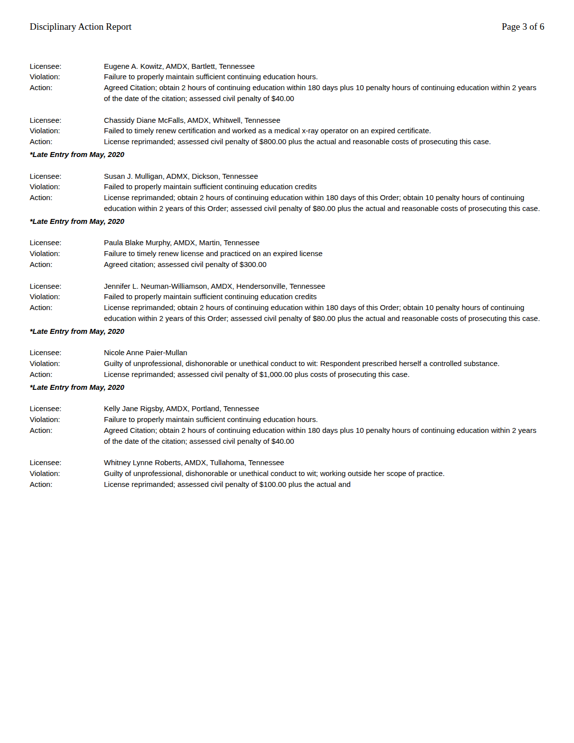Disciplinary Action Report Page 3 of 6
Licensee:
Eugene A. Kowitz, AMDX, Bartlett, Tennessee
Violation:
Failure to properly maintain sufficient continuing education hours.
Action:
Agreed Citation; obtain 2 hours of continuing education within 180 days plus 10 penalty hours of continuing education within 2 years of the date of the citation; assessed civil penalty of $40.00
Licensee:
Chassidy Diane McFalls, AMDX, Whitwell, Tennessee
Violation:
Failed to timely renew certification and worked as a medical x-ray operator on an expired certificate.
Action:
License reprimanded; assessed civil penalty of $800.00 plus the actual and reasonable costs of prosecuting this case.
*Late Entry from May, 2020
Licensee:
Susan J. Mulligan, ADMX, Dickson, Tennessee
Violation:
Failed to properly maintain sufficient continuing education credits
Action:
License reprimanded; obtain 2 hours of continuing education within 180 days of this Order; obtain 10 penalty hours of continuing education within 2 years of this Order; assessed civil penalty of $80.00 plus the actual and reasonable costs of prosecuting this case.
*Late Entry from May, 2020
Licensee:
Paula Blake Murphy, AMDX, Martin, Tennessee
Violation:
Failure to timely renew license and practiced on an expired license
Action:
Agreed citation; assessed civil penalty of $300.00
Licensee:
Jennifer L. Neuman-Williamson, AMDX, Hendersonville, Tennessee
Violation:
Failed to properly maintain sufficient continuing education credits
Action:
License reprimanded; obtain 2 hours of continuing education within 180 days of this Order; obtain 10 penalty hours of continuing education within 2 years of this Order; assessed civil penalty of $80.00 plus the actual and reasonable costs of prosecuting this case.
*Late Entry from May, 2020
Licensee:
Nicole Anne Paier-Mullan
Violation:
Guilty of unprofessional, dishonorable or unethical conduct to wit: Respondent prescribed herself a controlled substance.
Action:
License reprimanded; assessed civil penalty of $1,000.00 plus costs of prosecuting this case.
*Late Entry from May, 2020
Licensee:
Kelly Jane Rigsby, AMDX, Portland, Tennessee
Violation:
Failure to properly maintain sufficient continuing education hours.
Action:
Agreed Citation; obtain 2 hours of continuing education within 180 days plus 10 penalty hours of continuing education within 2 years of the date of the citation; assessed civil penalty of $40.00
Licensee:
Whitney Lynne Roberts, AMDX, Tullahoma, Tennessee
Violation:
Guilty of unprofessional, dishonorable or unethical conduct to wit; working outside her scope of practice.
Action:
License reprimanded; assessed civil penalty of $100.00 plus the actual and